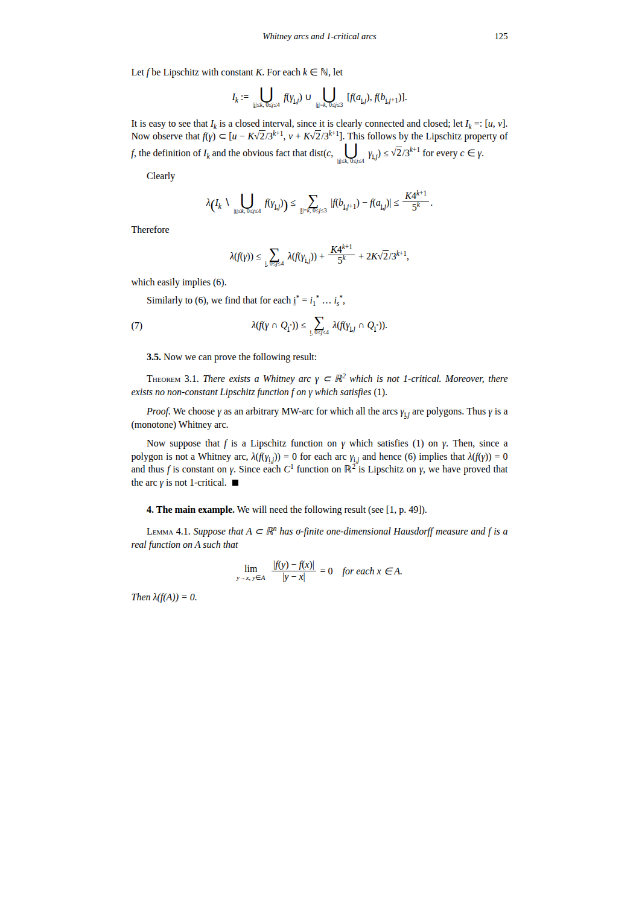Whitney arcs and 1-critical arcs 125
Let f be Lipschitz with constant K. For each k ∈ ℕ, let
Ik := ⋃ |i|≤k, 0≤j≤4 f(γi,j) ∪ ⋃ |i|=k, 0≤j≤3 [f(ai,j), f(bi,j+1)].
It is easy to see that Ik is a closed interval, since it is clearly connected and closed; let Ik =: [u, v]. Now observe that f(γ) ⊂ [u − K√2/3k+1, v + K√2/3k+1]. This follows by the Lipschitz property of f, the definition of Ik and the obvious fact that dist(c, ⋃|i|≤k, 0≤j≤4 γi,j) ≤ √2/3k+1 for every c ∈ γ.
Clearly
λ(Ik ∖ ⋃ |i|≤k, 0≤j≤4 f(γi,j)) ≤ ∑ |i|=k, 0≤j≤3 |f(bi,j+1) − f(ai,j)| ≤ K4k+15k.
Therefore
λ(f(γ)) ≤ ∑ i, 0≤j≤4 λ(f(γi,j)) + K4k+15k + 2K√2/3k+1,
which easily implies (6).
Similarly to (6), we find that for each i* = i1* … is*,
(7) λ(f(γ ∩ Qi*)) ≤ ∑ i, 0≤j≤4 λ(f(γi,j ∩ Qi*)).
3.5. Now we can prove the following result:
Theorem 3.1. There exists a Whitney arc γ ⊂ ℝ2 which is not 1-critical. Moreover, there exists no non-constant Lipschitz function f on γ which satisfies (1).
Proof. We choose γ as an arbitrary MW-arc for which all the arcs γi,j are polygons. Thus γ is a (monotone) Whitney arc.
Now suppose that f is a Lipschitz function on γ which satisfies (1) on γ. Then, since a polygon is not a Whitney arc, λ(f(γi,j)) = 0 for each arc γi,j and hence (6) implies that λ(f(γ)) = 0 and thus f is constant on γ. Since each C1 function on ℝ2 is Lipschitz on γ, we have proved that the arc γ is not 1-critical.
4. The main example. We will need the following result (see [1, p. 49]).
Lemma 4.1. Suppose that A ⊂ ℝn has σ-finite one-dimensional Hausdorff measure and f is a real function on A such that
lim y→x, y∈A |f(y) − f(x)||y − x| = 0 for each x ∈ A.
Then λ(f(A)) = 0.